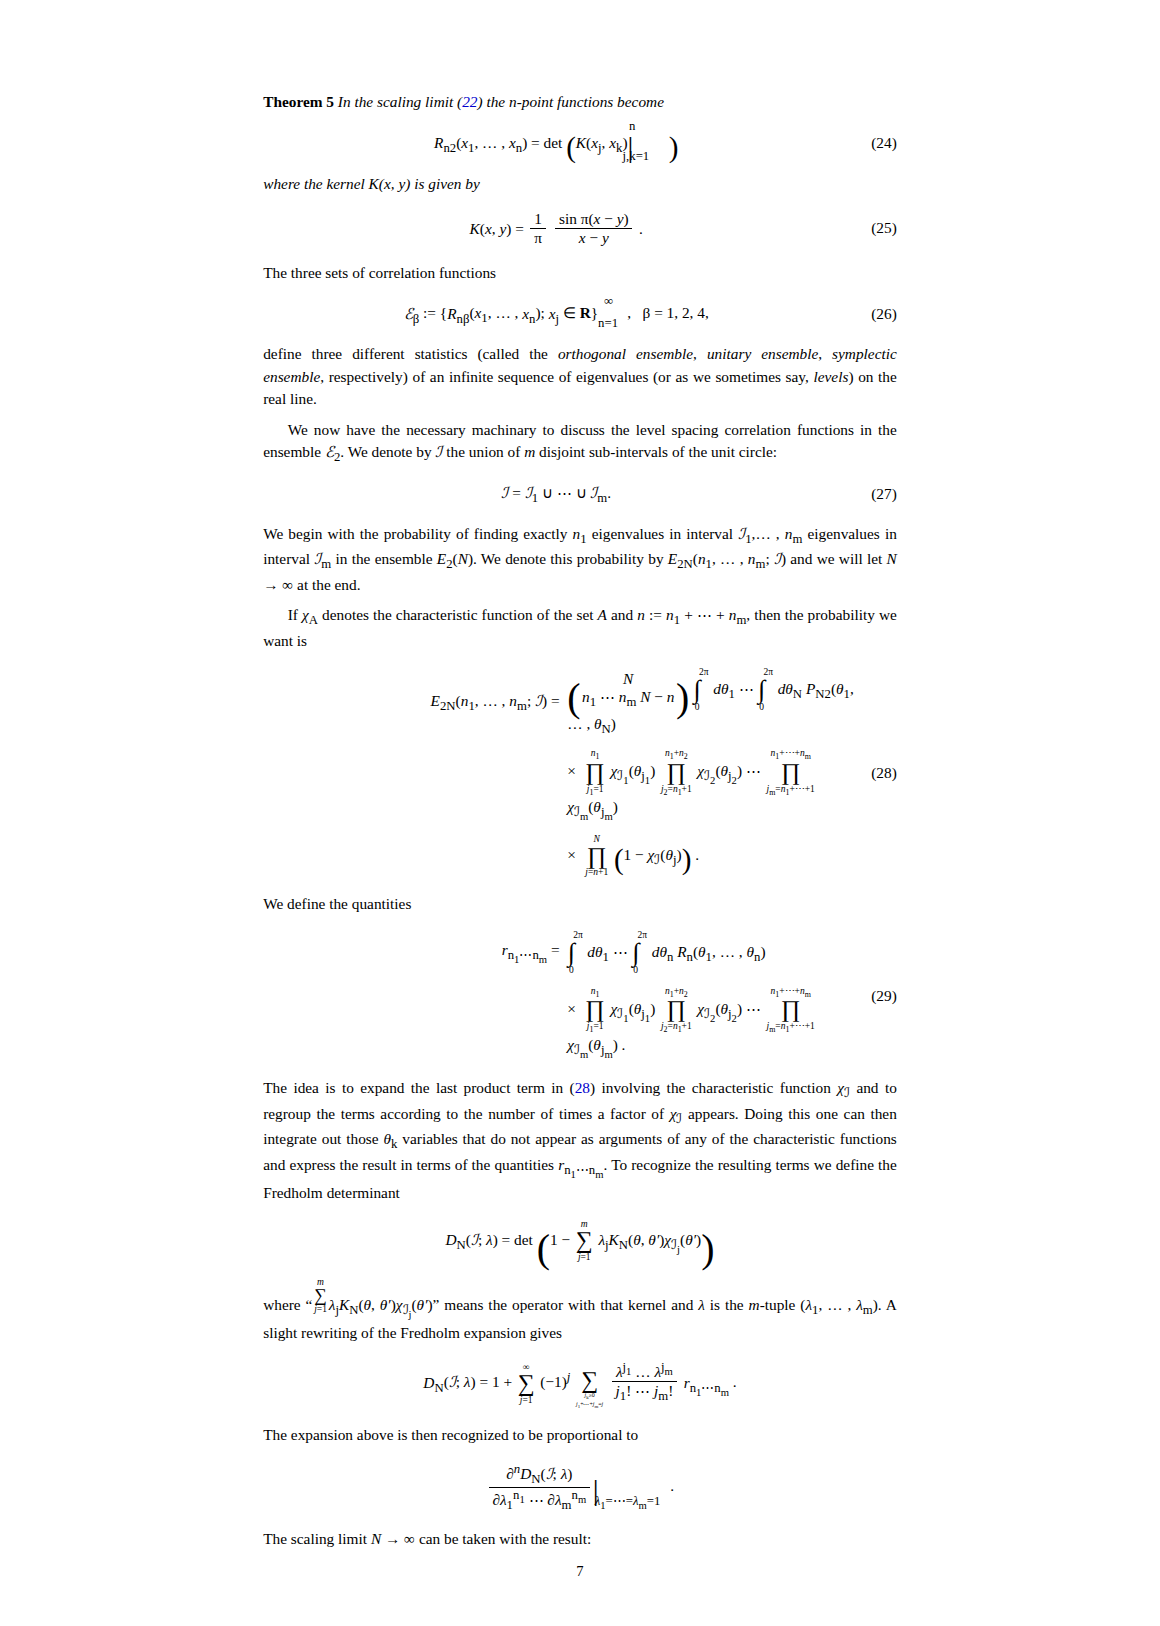Theorem 5 In the scaling limit (22) the n-point functions become
Rn2(x1, … , xn) = det (K(xj, xk)|nj,k=1)
(24)
where the kernel K(x, y) is given by
K(x, y) = 1 π sin π(x − y) x − y .
(25)
The three sets of correlation functions
ℰβ := {Rnβ(x1, … , xn); xj ∈ R}n=1∞, β = 1, 2, 4,
(26)
define three different statistics (called the orthogonal ensemble, unitary ensemble, symplectic ensemble, respectively) of an infinite sequence of eigenvalues (or as we sometimes say, levels) on the real line.
We now have the necessary machinary to discuss the level spacing correlation functions in the ensemble ℰ2. We denote by ℐ the union of m disjoint sub-intervals of the unit circle:
ℐ = ℐ1 ∪ ⋯ ∪ ℐm.
(27)
We begin with the probability of finding exactly n1 eigenvalues in interval ℐ1,… , nm eigenvalues in interval ℐm in the ensemble E2(N). We denote this probability by E2N(n1, … , nm; ℐ) and we will let N → ∞ at the end.
If χA denotes the characteristic function of the set A and n := n1 + ⋯ + nm, then the probability we want is
E2N(n1, … , nm; ℐ) =
(Nn1 ⋯ nm N − n) 2π∫0 dθ1 ⋯ 2π∫0 dθN PN2(θ1, … , θN)
× n1∏j1=1 χℐ1(θj1) n1+n2∏j2=n1+1 χℐ2(θj2) ⋯ n1+⋯+nm∏jm=n1+⋯+1 χℐm(θjm)
× N∏j=n+1 (1 − χℐ(θj)) .
(28)
We define the quantities
rn1⋯nm =
2π∫0 dθ1 ⋯ 2π∫0 dθn Rn(θ1, … , θn)
× n1∏j1=1 χℐ1(θj1) n1+n2∏j2=n1+1 χℐ2(θj2) ⋯ n1+⋯+nm∏jm=n1+⋯+1 χℐm(θjm) .
(29)
The idea is to expand the last product term in (28) involving the characteristic function χℐ and to regroup the terms according to the number of times a factor of χℐ appears. Doing this one can then integrate out those θk variables that do not appear as arguments of any of the characteristic functions and express the result in terms of the quantities rn1⋯nm. To recognize the resulting terms we define the Fredholm determinant
DN(ℐ; λ) = det (1 − m∑j=1 λj KN(θ, θ′)χℐj(θ′))
where “m∑j=1 λj KN(θ, θ′)χℐj(θ′)” means the operator with that kernel and λ is the m-tuple (λ1, … , λm). A slight rewriting of the Fredholm expansion gives
DN(ℐ; λ) = 1 + ∞∑j=1 (−1)j ∑jk≥0 j1+⋯+jm=j λj1 … λjm j1! ⋯ jm! rn1⋯nm .
The expansion above is then recognized to be proportional to
∂nDN(ℐ; λ) ∂λ1n1 ⋯ ∂λmnm |λ1=⋯=λm=1 .
The scaling limit N → ∞ can be taken with the result:
7